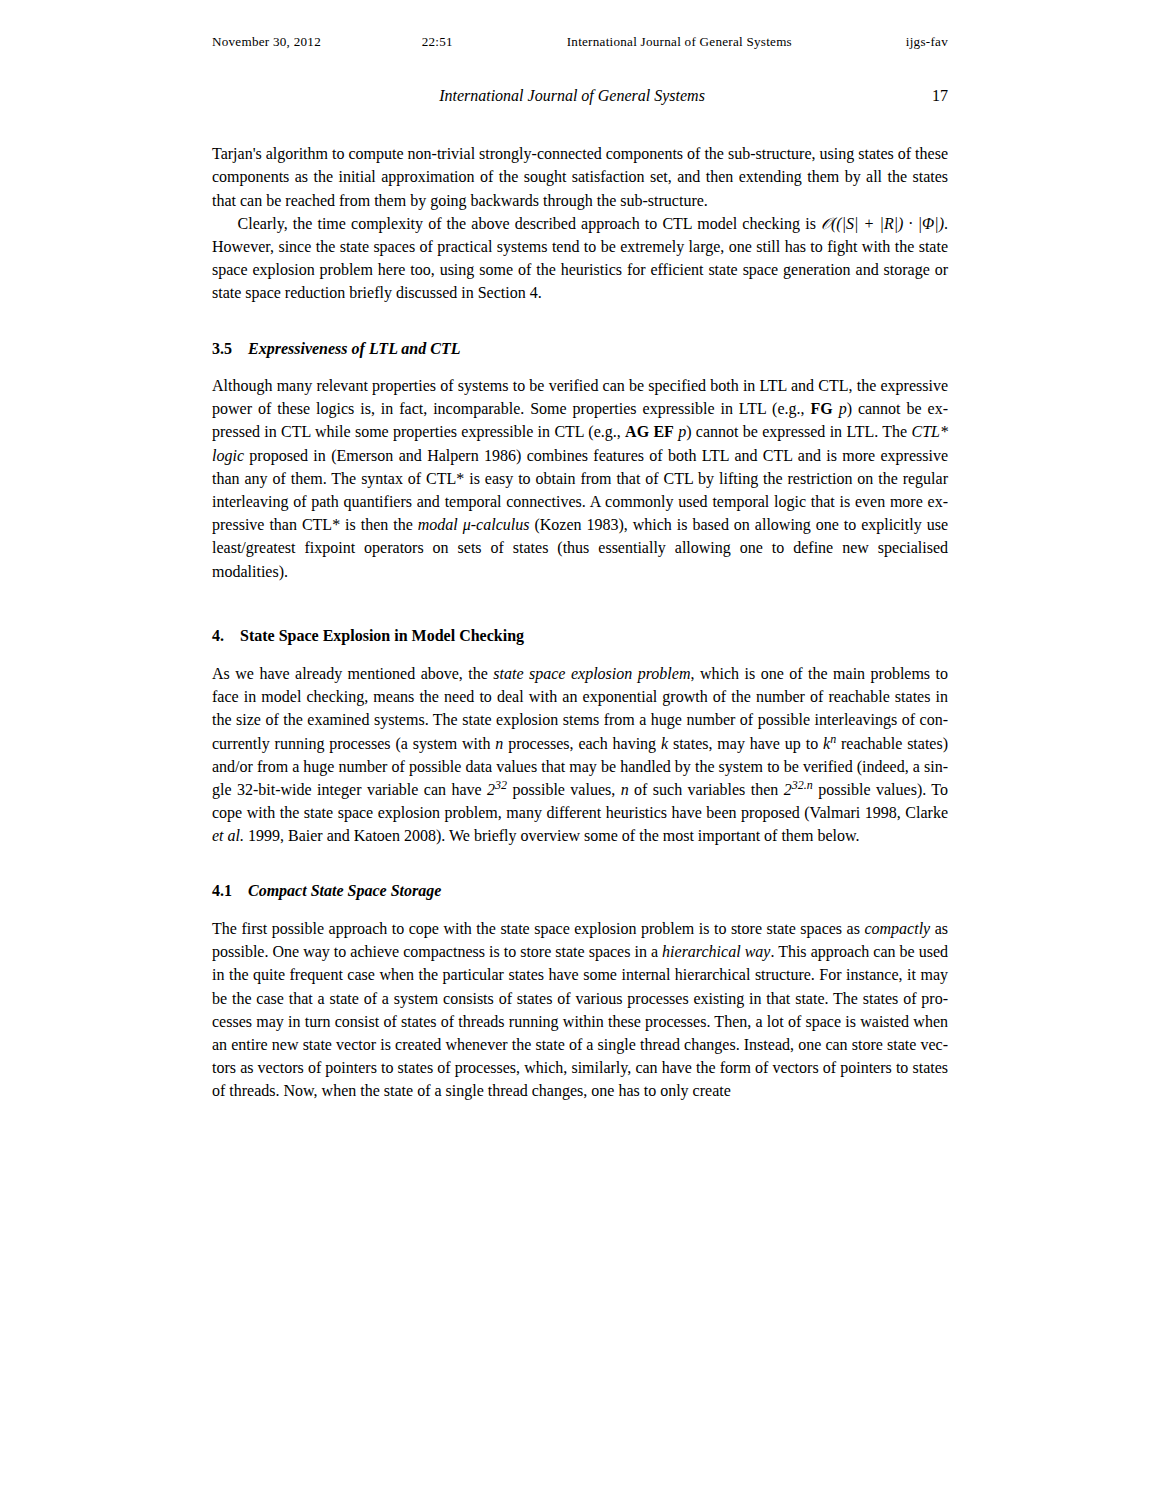November 30, 2012 22:51 International Journal of General Systems ijgs-fav
International Journal of General Systems 17
Tarjan's algorithm to compute non-trivial strongly-connected components of the sub-structure, using states of these components as the initial approximation of the sought satisfaction set, and then extending them by all the states that can be reached from them by going backwards through the sub-structure.
Clearly, the time complexity of the above described approach to CTL model checking is 𝒪((|S| + |R|) · |Φ|). However, since the state spaces of practical systems tend to be extremely large, one still has to fight with the state space explosion problem here too, using some of the heuristics for efficient state space generation and storage or state space reduction briefly discussed in Section 4.
3.5 Expressiveness of LTL and CTL
Although many relevant properties of systems to be verified can be specified both in LTL and CTL, the expressive power of these logics is, in fact, incomparable. Some properties expressible in LTL (e.g., FG p) cannot be expressed in CTL while some properties expressible in CTL (e.g., AG EF p) cannot be expressed in LTL. The CTL* logic proposed in (Emerson and Halpern 1986) combines features of both LTL and CTL and is more expressive than any of them. The syntax of CTL* is easy to obtain from that of CTL by lifting the restriction on the regular interleaving of path quantifiers and temporal connectives. A commonly used temporal logic that is even more expressive than CTL* is then the modal μ-calculus (Kozen 1983), which is based on allowing one to explicitly use least/greatest fixpoint operators on sets of states (thus essentially allowing one to define new specialised modalities).
4. State Space Explosion in Model Checking
As we have already mentioned above, the state space explosion problem, which is one of the main problems to face in model checking, means the need to deal with an exponential growth of the number of reachable states in the size of the examined systems. The state explosion stems from a huge number of possible interleavings of concurrently running processes (a system with n processes, each having k states, may have up to kn reachable states) and/or from a huge number of possible data values that may be handled by the system to be verified (indeed, a single 32-bit-wide integer variable can have 232 possible values, n of such variables then 232.n possible values). To cope with the state space explosion problem, many different heuristics have been proposed (Valmari 1998, Clarke et al. 1999, Baier and Katoen 2008). We briefly overview some of the most important of them below.
4.1 Compact State Space Storage
The first possible approach to cope with the state space explosion problem is to store state spaces as compactly as possible. One way to achieve compactness is to store state spaces in a hierarchical way. This approach can be used in the quite frequent case when the particular states have some internal hierarchical structure. For instance, it may be the case that a state of a system consists of states of various processes existing in that state. The states of processes may in turn consist of states of threads running within these processes. Then, a lot of space is waisted when an entire new state vector is created whenever the state of a single thread changes. Instead, one can store state vectors as vectors of pointers to states of processes, which, similarly, can have the form of vectors of pointers to states of threads. Now, when the state of a single thread changes, one has to only create